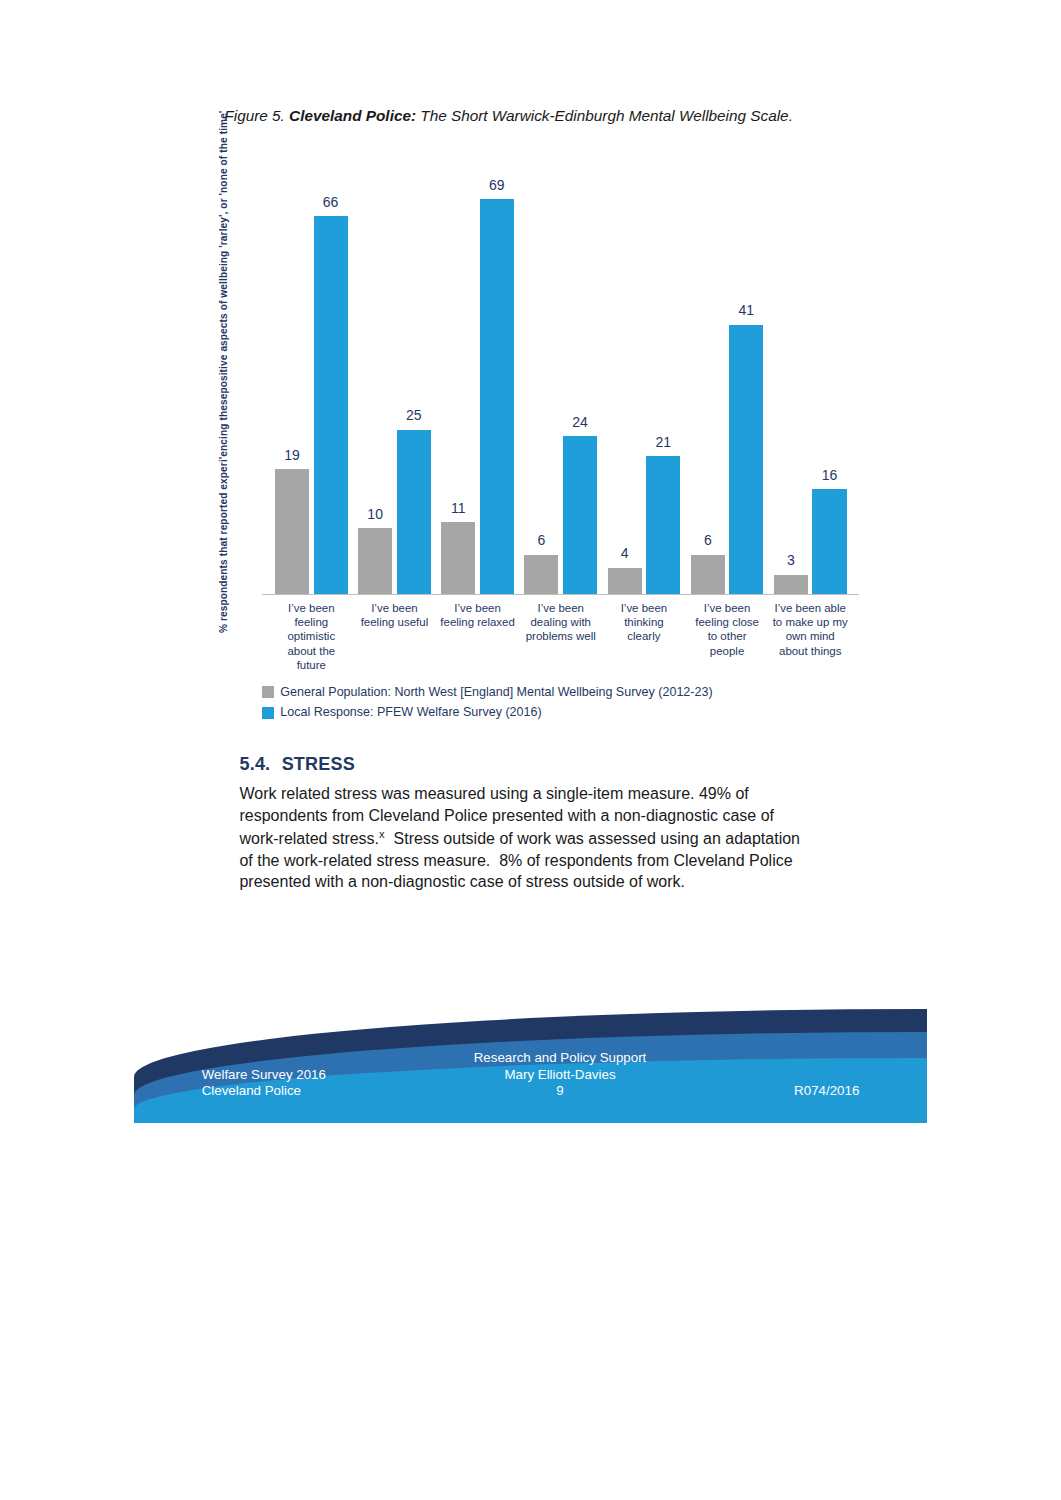Figure 5. Cleveland Police: The Short Warwick-Edinburgh Mental Wellbeing Scale.
% respondents that reported experi'encing thesepositive aspects of wellbeing 'rarley', or 'none of the time'
19
66
10
25
11
69
6
24
4
21
6
41
3
16
I’ve been feeling optimistic about the future
I’ve been feeling useful
I’ve been feeling relaxed
I’ve been dealing with problems well
I’ve been thinking clearly
I’ve been feeling close to other people
I’ve been able to make up my own mind about things
General Population: North West [England] Mental Wellbeing Survey (2012-23)
Local Response: PFEW Welfare Survey (2016)
5.4. STRESS
Work related stress was measured using a single-item measure. 49% of respondents from Cleveland Police presented with a non-diagnostic case of work-related stress.x Stress outside of work was assessed using an adaptation of the work-related stress measure. 8% of respondents from Cleveland Police presented with a non-diagnostic case of stress outside of work.
Welfare Survey 2016
Cleveland Police
Research and Policy Support
Mary Elliott-Davies
9
R074/2016